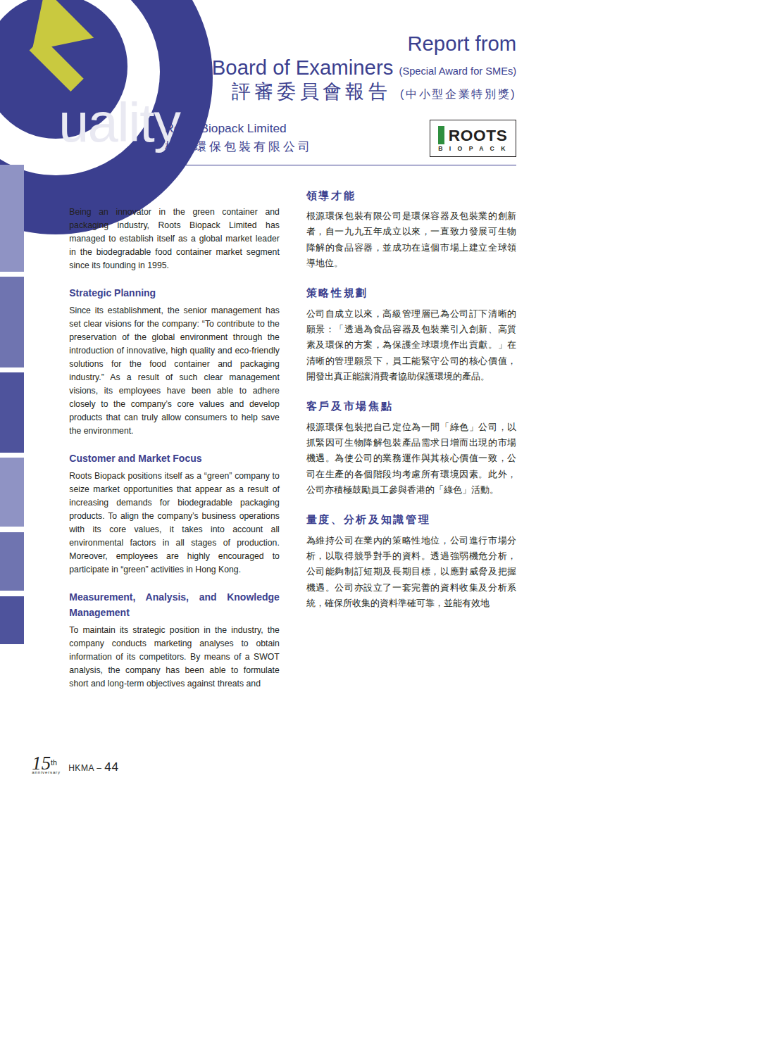uality
Report from
The Board of Examiners (Special Award for SMEs)
評審委員會報告 (中小型企業特別獎)
Roots Biopack Limited
根源環保包裝有限公司
ROOTS B I O P A C K
Leadership
Being an innovator in the green container and packaging industry, Roots Biopack Limited has managed to establish itself as a global market leader in the biodegradable food container market segment since its founding in 1995.
Strategic Planning
Since its establishment, the senior management has set clear visions for the company: “To contribute to the preservation of the global environment through the introduction of innovative, high quality and eco-friendly solutions for the food container and packaging industry.” As a result of such clear management visions, its employees have been able to adhere closely to the company’s core values and develop products that can truly allow consumers to help save the environment.
Customer and Market Focus
Roots Biopack positions itself as a “green” company to seize market opportunities that appear as a result of increasing demands for biodegradable packaging products. To align the company’s business operations with its core values, it takes into account all environmental factors in all stages of production. Moreover, employees are highly encouraged to participate in “green” activities in Hong Kong.
Measurement, Analysis, and Knowledge Management
To maintain its strategic position in the industry, the company conducts marketing analyses to obtain information of its competitors. By means of a SWOT analysis, the company has been able to formulate short and long-term objectives against threats and
領導才能
根源環保包裝有限公司是環保容器及包裝業的創新者，自一九九五年成立以來，一直致力發展可生物降解的食品容器，並成功在這個市場上建立全球領導地位。
策略性規劃
公司自成立以來，高級管理層已為公司訂下清晰的願景：「透過為食品容器及包裝業引入創新、高質素及環保的方案，為保護全球環境作出貢獻。」在清晰的管理願景下，員工能緊守公司的核心價值，開發出真正能讓消費者協助保護環境的產品。
客戶及市場焦點
根源環保包裝把自己定位為一間「綠色」公司，以抓緊因可生物降解包裝產品需求日增而出現的市場機遇。為使公司的業務運作與其核心價值一致，公司在生產的各個階段均考慮所有環境因素。此外，公司亦積極鼓勵員工參與香港的「綠色」活動。
量度、分析及知識管理
為維持公司在業內的策略性地位，公司進行市場分析，以取得競爭對手的資料。透過強弱機危分析，公司能夠制訂短期及長期目標，以應對威脅及把握機遇。公司亦設立了一套完善的資料收集及分析系統，確保所收集的資料準確可靠，並能有效地
15 th anniversary
HKMA – 44